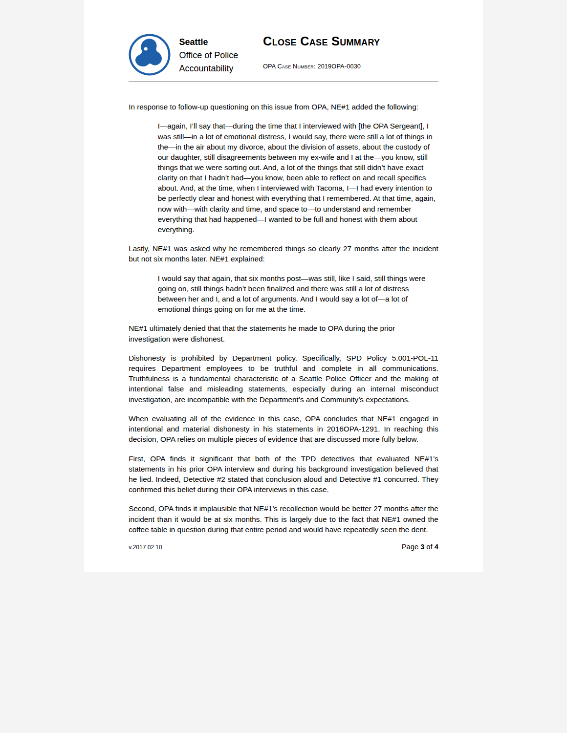City of Seattle seal
Seattle
Office of Police
Accountability
Close Case Summary
OPA Case Number: 2019OPA-0030
In response to follow-up questioning on this issue from OPA, NE#1 added the following:
I—again, I’ll say that—during the time that I interviewed with [the OPA Sergeant], I was still—in a lot of emotional distress, I would say, there were still a lot of things in the—in the air about my divorce, about the division of assets, about the custody of our daughter, still disagreements between my ex-wife and I at the—you know, still things that we were sorting out. And, a lot of the things that still didn’t have exact clarity on that I hadn’t had—you know, been able to reflect on and recall specifics about. And, at the time, when I interviewed with Tacoma, I—I had every intention to be perfectly clear and honest with everything that I remembered. At that time, again, now with—with clarity and time, and space to—to understand and remember everything that had happened—I wanted to be full and honest with them about everything.
Lastly, NE#1 was asked why he remembered things so clearly 27 months after the incident but not six months later. NE#1 explained:
I would say that again, that six months post—was still, like I said, still things were going on, still things hadn’t been finalized and there was still a lot of distress between her and I, and a lot of arguments. And I would say a lot of—a lot of emotional things going on for me at the time.
NE#1 ultimately denied that that the statements he made to OPA during the prior investigation were dishonest.
Dishonesty is prohibited by Department policy. Specifically, SPD Policy 5.001-POL-11 requires Department employees to be truthful and complete in all communications. Truthfulness is a fundamental characteristic of a Seattle Police Officer and the making of intentional false and misleading statements, especially during an internal misconduct investigation, are incompatible with the Department’s and Community’s expectations.
When evaluating all of the evidence in this case, OPA concludes that NE#1 engaged in intentional and material dishonesty in his statements in 2016OPA-1291. In reaching this decision, OPA relies on multiple pieces of evidence that are discussed more fully below.
First, OPA finds it significant that both of the TPD detectives that evaluated NE#1’s statements in his prior OPA interview and during his background investigation believed that he lied. Indeed, Detective #2 stated that conclusion aloud and Detective #1 concurred. They confirmed this belief during their OPA interviews in this case.
Second, OPA finds it implausible that NE#1’s recollection would be better 27 months after the incident than it would be at six months. This is largely due to the fact that NE#1 owned the coffee table in question during that entire period and would have repeatedly seen the dent.
v.2017 02 10 Page 3 of 4